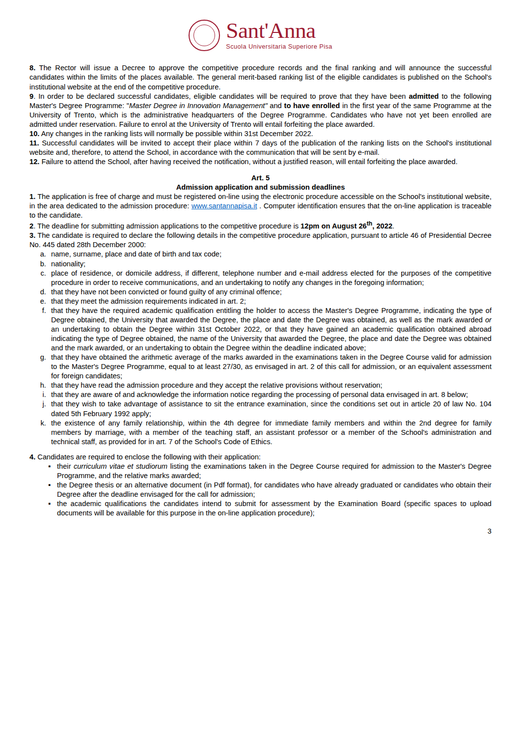Sant'Anna
Scuola Universitaria Superiore Pisa
8. The Rector will issue a Decree to approve the competitive procedure records and the final ranking and will announce the successful candidates within the limits of the places available. The general merit-based ranking list of the eligible candidates is published on the School's institutional website at the end of the competitive procedure.
9. In order to be declared successful candidates, eligible candidates will be required to prove that they have been admitted to the following Master's Degree Programme: "Master Degree in Innovation Management" and to have enrolled in the first year of the same Programme at the University of Trento, which is the administrative headquarters of the Degree Programme. Candidates who have not yet been enrolled are admitted under reservation. Failure to enrol at the University of Trento will entail forfeiting the place awarded.
10. Any changes in the ranking lists will normally be possible within 31st December 2022.
11. Successful candidates will be invited to accept their place within 7 days of the publication of the ranking lists on the School's institutional website and, therefore, to attend the School, in accordance with the communication that will be sent by e-mail.
12. Failure to attend the School, after having received the notification, without a justified reason, will entail forfeiting the place awarded.
Art. 5
Admission application and submission deadlines
1. The application is free of charge and must be registered on-line using the electronic procedure accessible on the School's institutional website, in the area dedicated to the admission procedure: www.santannapisa.it . Computer identification ensures that the on-line application is traceable to the candidate.
2. The deadline for submitting admission applications to the competitive procedure is 12pm on August 26th, 2022.
3. The candidate is required to declare the following details in the competitive procedure application, pursuant to article 46 of Presidential Decree No. 445 dated 28th December 2000:
name, surname, place and date of birth and tax code;
nationality;
place of residence, or domicile address, if different, telephone number and e-mail address elected for the purposes of the competitive procedure in order to receive communications, and an undertaking to notify any changes in the foregoing information;
that they have not been convicted or found guilty of any criminal offence;
that they meet the admission requirements indicated in art. 2;
that they have the required academic qualification entitling the holder to access the Master's Degree Programme, indicating the type of Degree obtained, the University that awarded the Degree, the place and date the Degree was obtained, as well as the mark awarded or an undertaking to obtain the Degree within 31st October 2022, or that they have gained an academic qualification obtained abroad indicating the type of Degree obtained, the name of the University that awarded the Degree, the place and date the Degree was obtained and the mark awarded, or an undertaking to obtain the Degree within the deadline indicated above;
that they have obtained the arithmetic average of the marks awarded in the examinations taken in the Degree Course valid for admission to the Master's Degree Programme, equal to at least 27/30, as envisaged in art. 2 of this call for admission, or an equivalent assessment for foreign candidates;
that they have read the admission procedure and they accept the relative provisions without reservation;
that they are aware of and acknowledge the information notice regarding the processing of personal data envisaged in art. 8 below;
that they wish to take advantage of assistance to sit the entrance examination, since the conditions set out in article 20 of law No. 104 dated 5th February 1992 apply;
the existence of any family relationship, within the 4th degree for immediate family members and within the 2nd degree for family members by marriage, with a member of the teaching staff, an assistant professor or a member of the School's administration and technical staff, as provided for in art. 7 of the School's Code of Ethics.
4. Candidates are required to enclose the following with their application:
their curriculum vitae et studiorum listing the examinations taken in the Degree Course required for admission to the Master's Degree Programme, and the relative marks awarded;
the Degree thesis or an alternative document (in Pdf format), for candidates who have already graduated or candidates who obtain their Degree after the deadline envisaged for the call for admission;
the academic qualifications the candidates intend to submit for assessment by the Examination Board (specific spaces to upload documents will be available for this purpose in the on-line application procedure);
3